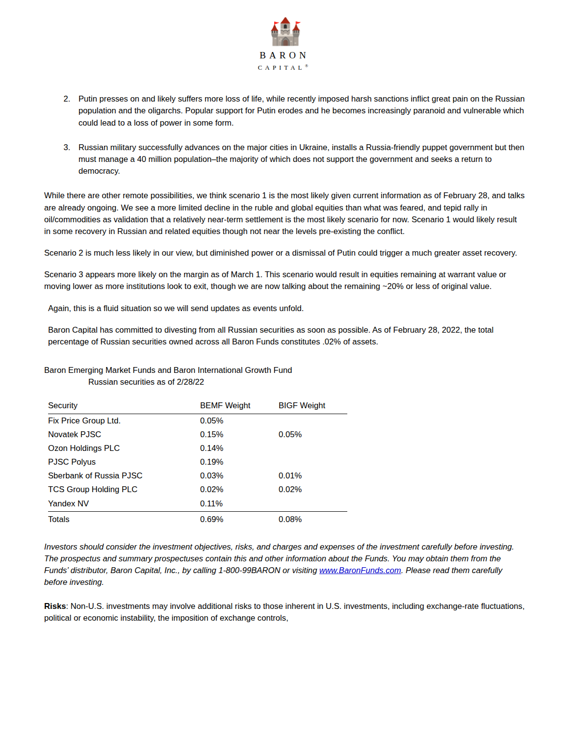🏰
BARON
CAPITAL®
Putin presses on and likely suffers more loss of life, while recently imposed harsh sanctions inflict great pain on the Russian population and the oligarchs. Popular support for Putin erodes and he becomes increasingly paranoid and vulnerable which could lead to a loss of power in some form.
Russian military successfully advances on the major cities in Ukraine, installs a Russia-friendly puppet government but then must manage a 40 million population–the majority of which does not support the government and seeks a return to democracy.
While there are other remote possibilities, we think scenario 1 is the most likely given current information as of February 28, and talks are already ongoing. We see a more limited decline in the ruble and global equities than what was feared, and tepid rally in oil/commodities as validation that a relatively near-term settlement is the most likely scenario for now. Scenario 1 would likely result in some recovery in Russian and related equities though not near the levels pre-existing the conflict.
Scenario 2 is much less likely in our view, but diminished power or a dismissal of Putin could trigger a much greater asset recovery.
Scenario 3 appears more likely on the margin as of March 1. This scenario would result in equities remaining at warrant value or moving lower as more institutions look to exit, though we are now talking about the remaining ~20% or less of original value.
Again, this is a fluid situation so we will send updates as events unfold.
Baron Capital has committed to divesting from all Russian securities as soon as possible. As of February 28, 2022, the total percentage of Russian securities owned across all Baron Funds constitutes .02% of assets.
Baron Emerging Market Funds and Baron International Growth Fund Russian securities as of 2/28/22
| Security | BEMF Weight | BIGF Weight |
| --- | --- | --- |
| Fix Price Group Ltd. | 0.05% | |
| Novatek PJSC | 0.15% | 0.05% |
| Ozon Holdings PLC | 0.14% | |
| PJSC Polyus | 0.19% | |
| Sberbank of Russia PJSC | 0.03% | 0.01% |
| TCS Group Holding PLC | 0.02% | 0.02% |
| Yandex NV | 0.11% | |
| Totals | 0.69% | 0.08% |
Investors should consider the investment objectives, risks, and charges and expenses of the investment carefully before investing. The prospectus and summary prospectuses contain this and other information about the Funds. You may obtain them from the Funds’ distributor, Baron Capital, Inc., by calling 1-800-99BARON or visiting www.BaronFunds.com. Please read them carefully before investing.
Risks: Non-U.S. investments may involve additional risks to those inherent in U.S. investments, including exchange-rate fluctuations, political or economic instability, the imposition of exchange controls,